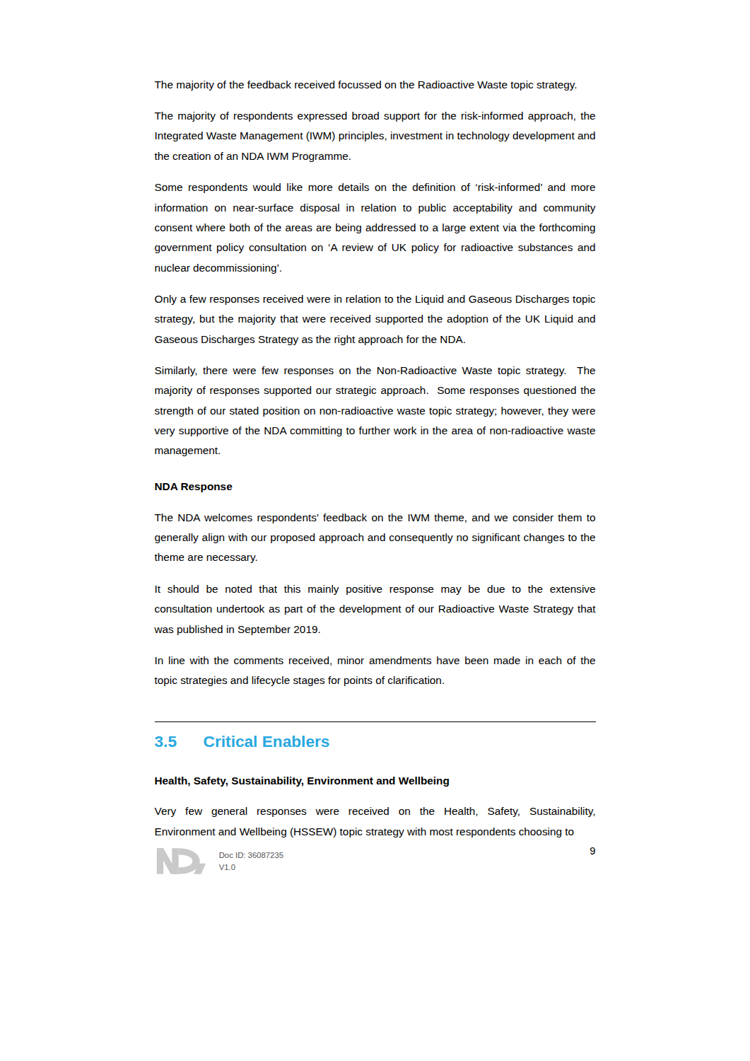The majority of the feedback received focussed on the Radioactive Waste topic strategy.
The majority of respondents expressed broad support for the risk-informed approach, the Integrated Waste Management (IWM) principles, investment in technology development and the creation of an NDA IWM Programme.
Some respondents would like more details on the definition of ‘risk-informed’ and more information on near-surface disposal in relation to public acceptability and community consent where both of the areas are being addressed to a large extent via the forthcoming government policy consultation on ‘A review of UK policy for radioactive substances and nuclear decommissioning’.
Only a few responses received were in relation to the Liquid and Gaseous Discharges topic strategy, but the majority that were received supported the adoption of the UK Liquid and Gaseous Discharges Strategy as the right approach for the NDA.
Similarly, there were few responses on the Non-Radioactive Waste topic strategy. The majority of responses supported our strategic approach. Some responses questioned the strength of our stated position on non-radioactive waste topic strategy; however, they were very supportive of the NDA committing to further work in the area of non-radioactive waste management.
NDA Response
The NDA welcomes respondents’ feedback on the IWM theme, and we consider them to generally align with our proposed approach and consequently no significant changes to the theme are necessary.
It should be noted that this mainly positive response may be due to the extensive consultation undertook as part of the development of our Radioactive Waste Strategy that was published in September 2019.
In line with the comments received, minor amendments have been made in each of the topic strategies and lifecycle stages for points of clarification.
3.5 Critical Enablers
Health, Safety, Sustainability, Environment and Wellbeing
Very few general responses were received on the Health, Safety, Sustainability, Environment and Wellbeing (HSSEW) topic strategy with most respondents choosing to
Doc ID: 36087235
V1.0
9